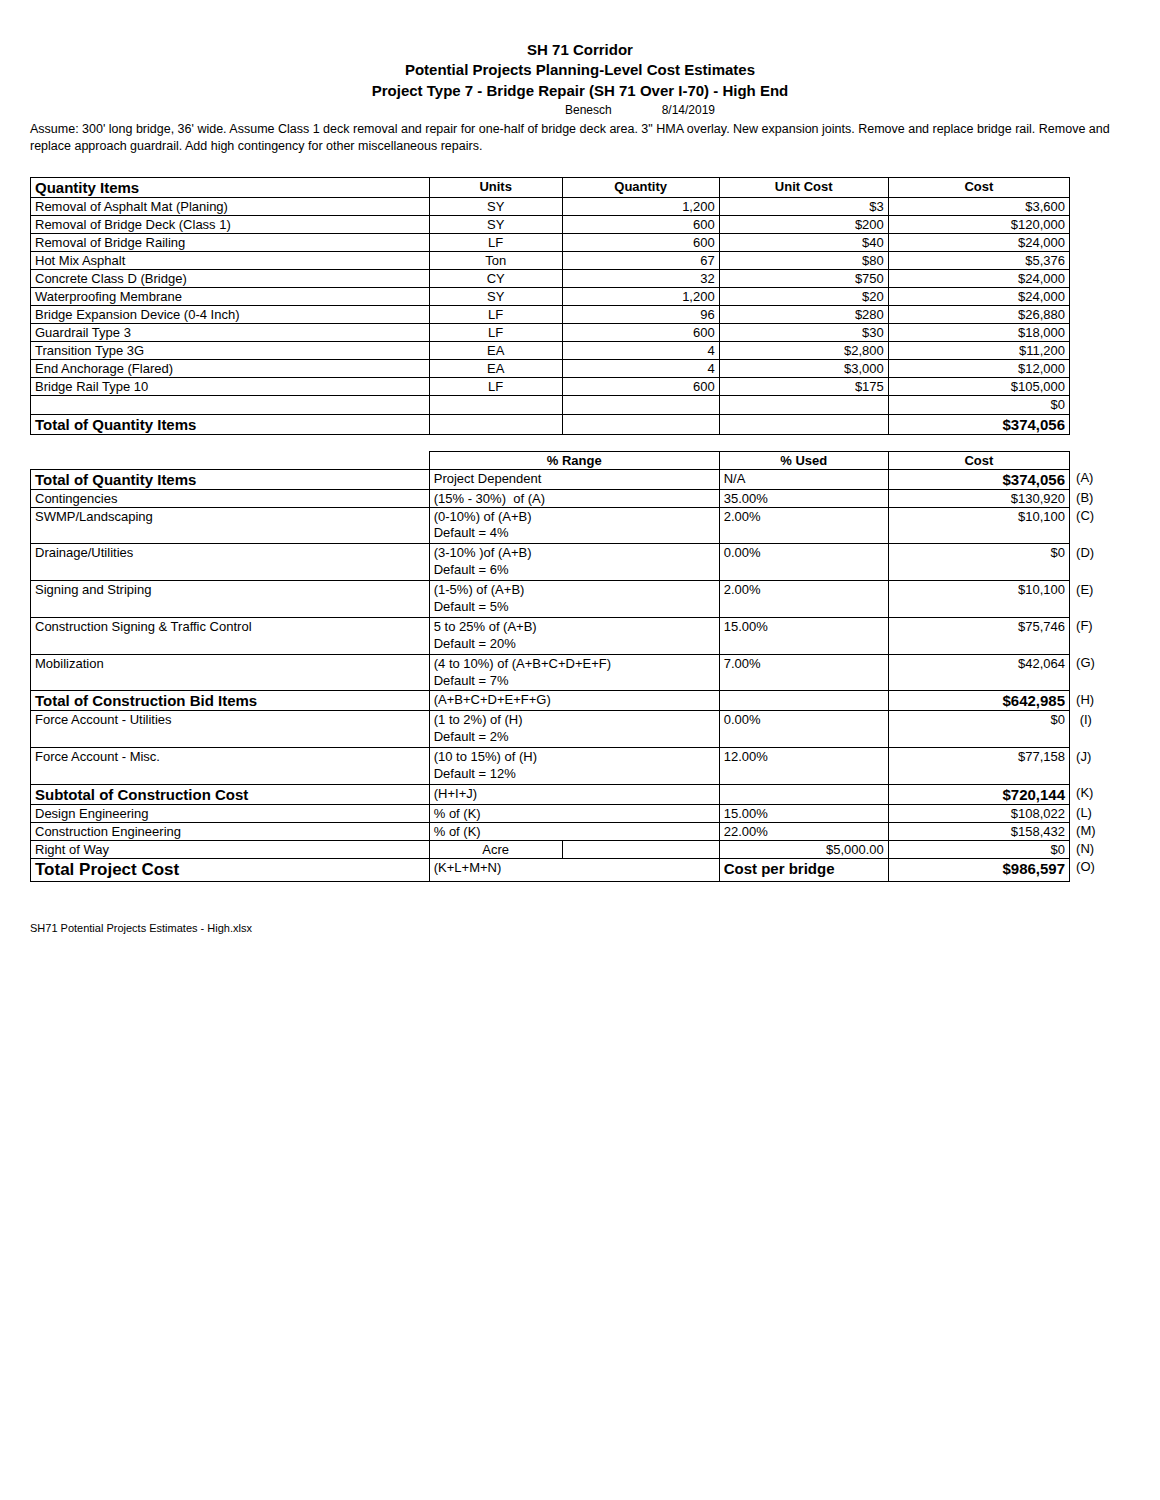SH 71 Corridor
Potential Projects Planning-Level Cost Estimates
Project Type 7 - Bridge Repair (SH 71 Over I-70) - High End
Benesch 8/14/2019
Assume: 300' long bridge, 36' wide. Assume Class 1 deck removal and repair for one-half of bridge deck area. 3" HMA overlay. New expansion joints. Remove and replace bridge rail. Remove and replace approach guardrail. Add high contingency for other miscellaneous repairs.
| Quantity Items | Units | Quantity | Unit Cost | Cost | |
| Removal of Asphalt Mat (Planing) | SY | 1,200 | $3 | $3,600 | |
| Removal of Bridge Deck (Class 1) | SY | 600 | $200 | $120,000 | |
| Removal of Bridge Railing | LF | 600 | $40 | $24,000 | |
| Hot Mix Asphalt | Ton | 67 | $80 | $5,376 | |
| Concrete Class D (Bridge) | CY | 32 | $750 | $24,000 | |
| Waterproofing Membrane | SY | 1,200 | $20 | $24,000 | |
| Bridge Expansion Device (0-4 Inch) | LF | 96 | $280 | $26,880 | |
| Guardrail Type 3 | LF | 600 | $30 | $18,000 | |
| Transition Type 3G | EA | 4 | $2,800 | $11,200 | |
| End Anchorage (Flared) | EA | 4 | $3,000 | $12,000 | |
| Bridge Rail Type 10 | LF | 600 | $175 | $105,000 | |
| | | | | $0 | |
| Total of Quantity Items | | | | $374,056 | |
| | % Range | % Used | Cost | |
| Total of Quantity Items | Project Dependent | N/A | $374,056 | (A) |
| Contingencies | (15% - 30%) of (A) | 35.00% | $130,920 | (B) |
| SWMP/Landscaping | (0-10%) of (A+B) Default = 4% | 2.00% | $10,100 | (C) |
| Drainage/Utilities | (3-10% )of (A+B) Default = 6% | 0.00% | $0 | (D) |
| Signing and Striping | (1-5%) of (A+B) Default = 5% | 2.00% | $10,100 | (E) |
| Construction Signing & Traffic Control | 5 to 25% of (A+B) Default = 20% | 15.00% | $75,746 | (F) |
| Mobilization | (4 to 10%) of (A+B+C+D+E+F) Default = 7% | 7.00% | $42,064 | (G) |
| Total of Construction Bid Items | (A+B+C+D+E+F+G) | | $642,985 | (H) |
| Force Account - Utilities | (1 to 2%) of (H) Default = 2% | 0.00% | $0 | (I) |
| Force Account - Misc. | (10 to 15%) of (H) Default = 12% | 12.00% | $77,158 | (J) |
| Subtotal of Construction Cost | (H+I+J) | | $720,144 | (K) |
| Design Engineering | % of (K) | 15.00% | $108,022 | (L) |
| Construction Engineering | % of (K) | 22.00% | $158,432 | (M) |
| Right of Way | Acre | | $5,000.00 | $0 | (N) |
| Total Project Cost | (K+L+M+N) | Cost per bridge | $986,597 | (O) |
SH71 Potential Projects Estimates - High.xlsx